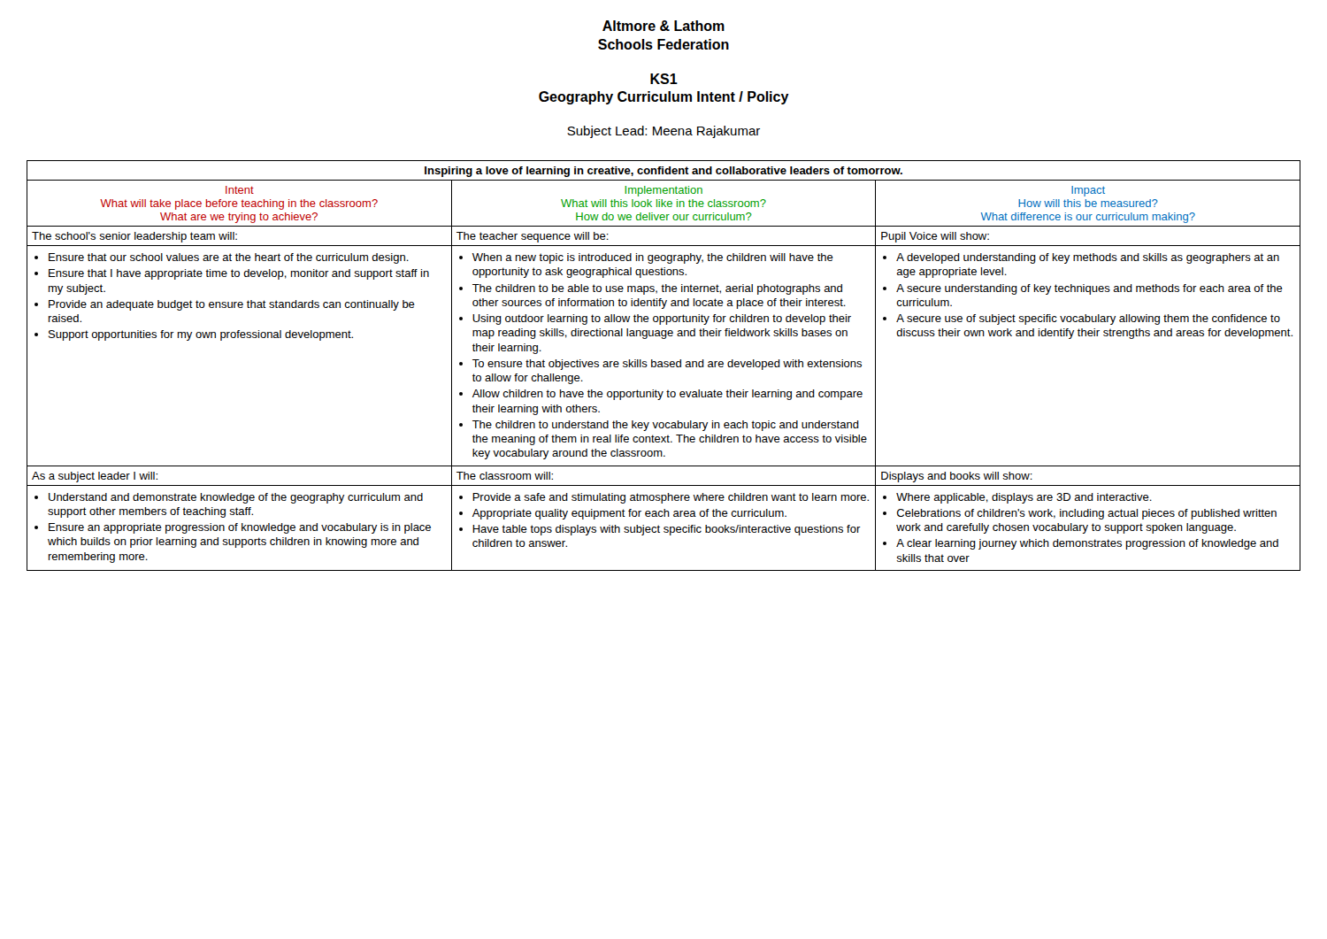Altmore & Lathom
Schools Federation
KS1
Geography Curriculum Intent / Policy
Subject Lead: Meena Rajakumar
| Inspiring a love of learning in creative, confident and collaborative leaders of tomorrow. |
| Intent What will take place before teaching in the classroom? What are we trying to achieve? | Implementation What will this look like in the classroom? How do we deliver our curriculum? | Impact How will this be measured? What difference is our curriculum making? |
| The school's senior leadership team will: | The teacher sequence will be: | Pupil Voice will show: |
| Ensure that our school values are at the heart of the curriculum design. Ensure that I have appropriate time to develop, monitor and support staff in my subject. Provide an adequate budget to ensure that standards can continually be raised. Support opportunities for my own professional development. | When a new topic is introduced in geography, the children will have the opportunity to ask geographical questions. The children to be able to use maps, the internet, aerial photographs and other sources of information to identify and locate a place of their interest. Using outdoor learning to allow the opportunity for children to develop their map reading skills, directional language and their fieldwork skills bases on their learning. To ensure that objectives are skills based and are developed with extensions to allow for challenge. Allow children to have the opportunity to evaluate their learning and compare their learning with others. The children to understand the key vocabulary in each topic and understand the meaning of them in real life context. The children to have access to visible key vocabulary around the classroom. | A developed understanding of key methods and skills as geographers at an age appropriate level. A secure understanding of key techniques and methods for each area of the curriculum. A secure use of subject specific vocabulary allowing them the confidence to discuss their own work and identify their strengths and areas for development. |
| As a subject leader I will: | The classroom will: | Displays and books will show: |
| Understand and demonstrate knowledge of the geography curriculum and support other members of teaching staff. Ensure an appropriate progression of knowledge and vocabulary is in place which builds on prior learning and supports children in knowing more and remembering more. | Provide a safe and stimulating atmosphere where children want to learn more. Appropriate quality equipment for each area of the curriculum. Have table tops displays with subject specific books/interactive questions for children to answer. | Where applicable, displays are 3D and interactive. Celebrations of children's work, including actual pieces of published written work and carefully chosen vocabulary to support spoken language. A clear learning journey which demonstrates progression of knowledge and skills that over |